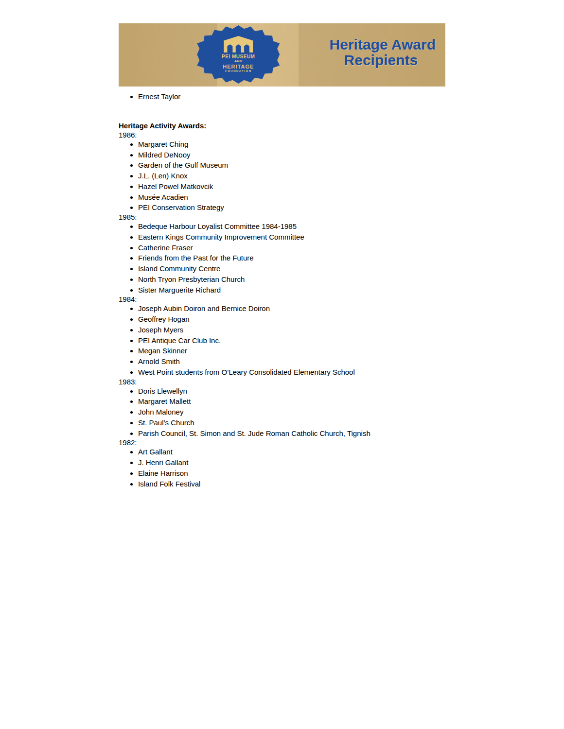PEI MUSEUM
AND
HERITAGE
FOUNDATION
Heritage Award Recipients
Ernest Taylor
Heritage Activity Awards:
1986:
Margaret Ching
Mildred DeNooy
Garden of the Gulf Museum
J.L. (Len) Knox
Hazel Powel Matkovcik
Musée Acadien
PEI Conservation Strategy
1985:
Bedeque Harbour Loyalist Committee 1984-1985
Eastern Kings Community Improvement Committee
Catherine Fraser
Friends from the Past for the Future
Island Community Centre
North Tryon Presbyterian Church
Sister Marguerite Richard
1984:
Joseph Aubin Doiron and Bernice Doiron
Geoffrey Hogan
Joseph Myers
PEI Antique Car Club Inc.
Megan Skinner
Arnold Smith
West Point students from O’Leary Consolidated Elementary School
1983:
Doris Llewellyn
Margaret Mallett
John Maloney
St. Paul’s Church
Parish Council, St. Simon and St. Jude Roman Catholic Church, Tignish
1982:
Art Gallant
J. Henri Gallant
Elaine Harrison
Island Folk Festival